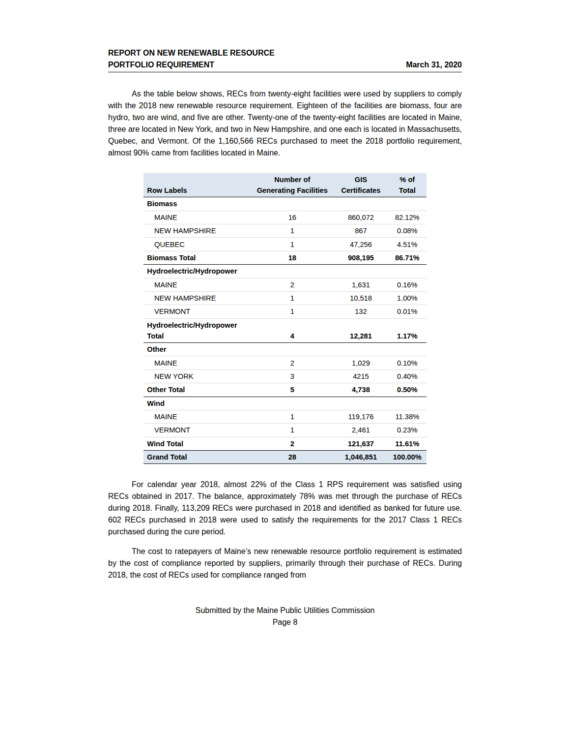REPORT ON NEW RENEWABLE RESOURCE PORTFOLIO REQUIREMENT March 31, 2020
As the table below shows, RECs from twenty-eight facilities were used by suppliers to comply with the 2018 new renewable resource requirement. Eighteen of the facilities are biomass, four are hydro, two are wind, and five are other. Twenty-one of the twenty-eight facilities are located in Maine, three are located in New York, and two in New Hampshire, and one each is located in Massachusetts, Quebec, and Vermont. Of the 1,160,566 RECs purchased to meet the 2018 portfolio requirement, almost 90% came from facilities located in Maine.
| Row Labels | Number of Generating Facilities | GIS Certificates | % of Total |
| --- | --- | --- | --- |
| Biomass |
| MAINE | 16 | 860,072 | 82.12% |
| NEW HAMPSHIRE | 1 | 867 | 0.08% |
| QUEBEC | 1 | 47,256 | 4.51% |
| Biomass Total | 18 | 908,195 | 86.71% |
| Hydroelectric/Hydropower |
| MAINE | 2 | 1,631 | 0.16% |
| NEW HAMPSHIRE | 1 | 10,518 | 1.00% |
| VERMONT | 1 | 132 | 0.01% |
| Hydroelectric/Hydropower Total | 4 | 12,281 | 1.17% |
| Other |
| MAINE | 2 | 1,029 | 0.10% |
| NEW YORK | 3 | 4215 | 0.40% |
| Other Total | 5 | 4,738 | 0.50% |
| Wind |
| MAINE | 1 | 119,176 | 11.38% |
| VERMONT | 1 | 2,461 | 0.23% |
| Wind Total | 2 | 121,637 | 11.61% |
| Grand Total | 28 | 1,046,851 | 100.00% |
For calendar year 2018, almost 22% of the Class 1 RPS requirement was satisfied using RECs obtained in 2017. The balance, approximately 78% was met through the purchase of RECs during 2018. Finally, 113,209 RECs were purchased in 2018 and identified as banked for future use. 602 RECs purchased in 2018 were used to satisfy the requirements for the 2017 Class 1 RECs purchased during the cure period.
The cost to ratepayers of Maine’s new renewable resource portfolio requirement is estimated by the cost of compliance reported by suppliers, primarily through their purchase of RECs. During 2018, the cost of RECs used for compliance ranged from
Submitted by the Maine Public Utilities Commission Page 8